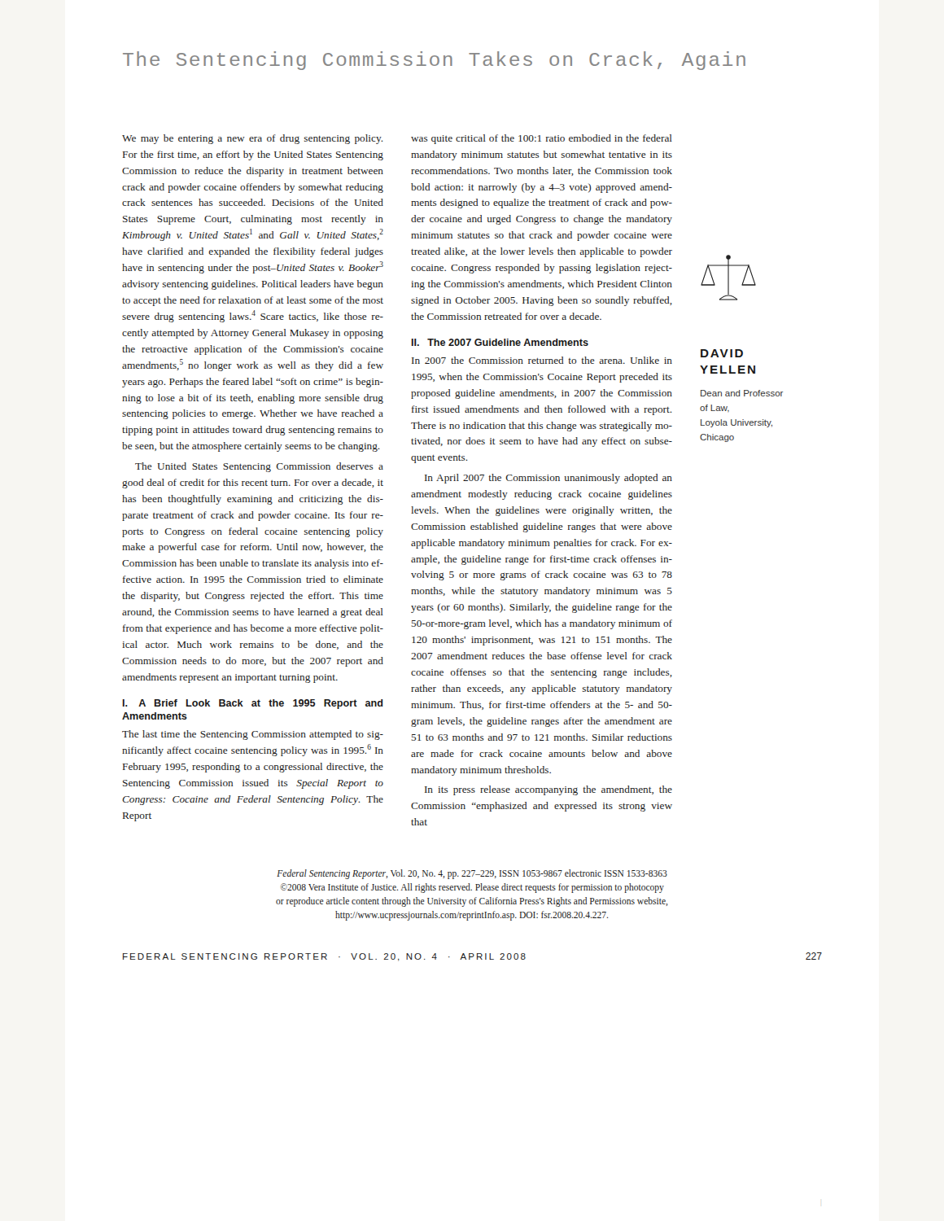The Sentencing Commission Takes on Crack, Again
We may be entering a new era of drug sentencing policy. For the first time, an effort by the United States Sentencing Commission to reduce the disparity in treatment between crack and powder cocaine offenders by somewhat reducing crack sentences has succeeded. Decisions of the United States Supreme Court, culminating most recently in Kimbrough v. United States1 and Gall v. United States,2 have clarified and expanded the flexibility federal judges have in sentencing under the post–United States v. Booker3 advisory sentencing guidelines. Political leaders have begun to accept the need for relaxation of at least some of the most severe drug sentencing laws.4 Scare tactics, like those recently attempted by Attorney General Mukasey in opposing the retroactive application of the Commission's cocaine amendments,5 no longer work as well as they did a few years ago. Perhaps the feared label “soft on crime” is beginning to lose a bit of its teeth, enabling more sensible drug sentencing policies to emerge. Whether we have reached a tipping point in attitudes toward drug sentencing remains to be seen, but the atmosphere certainly seems to be changing.
The United States Sentencing Commission deserves a good deal of credit for this recent turn. For over a decade, it has been thoughtfully examining and criticizing the disparate treatment of crack and powder cocaine. Its four reports to Congress on federal cocaine sentencing policy make a powerful case for reform. Until now, however, the Commission has been unable to translate its analysis into effective action. In 1995 the Commission tried to eliminate the disparity, but Congress rejected the effort. This time around, the Commission seems to have learned a great deal from that experience and has become a more effective political actor. Much work remains to be done, and the Commission needs to do more, but the 2007 report and amendments represent an important turning point.
I. A Brief Look Back at the 1995 Report and Amendments
The last time the Sentencing Commission attempted to significantly affect cocaine sentencing policy was in 1995.6 In February 1995, responding to a congressional directive, the Sentencing Commission issued its Special Report to Congress: Cocaine and Federal Sentencing Policy. The Report
was quite critical of the 100:1 ratio embodied in the federal mandatory minimum statutes but somewhat tentative in its recommendations. Two months later, the Commission took bold action: it narrowly (by a 4–3 vote) approved amendments designed to equalize the treatment of crack and powder cocaine and urged Congress to change the mandatory minimum statutes so that crack and powder cocaine were treated alike, at the lower levels then applicable to powder cocaine. Congress responded by passing legislation rejecting the Commission's amendments, which President Clinton signed in October 2005. Having been so soundly rebuffed, the Commission retreated for over a decade.
II. The 2007 Guideline Amendments
In 2007 the Commission returned to the arena. Unlike in 1995, when the Commission's Cocaine Report preceded its proposed guideline amendments, in 2007 the Commission first issued amendments and then followed with a report. There is no indication that this change was strategically motivated, nor does it seem to have had any effect on subsequent events.
In April 2007 the Commission unanimously adopted an amendment modestly reducing crack cocaine guidelines levels. When the guidelines were originally written, the Commission established guideline ranges that were above applicable mandatory minimum penalties for crack. For example, the guideline range for first-time crack offenses involving 5 or more grams of crack cocaine was 63 to 78 months, while the statutory mandatory minimum was 5 years (or 60 months). Similarly, the guideline range for the 50-or-more-gram level, which has a mandatory minimum of 120 months' imprisonment, was 121 to 151 months. The 2007 amendment reduces the base offense level for crack cocaine offenses so that the sentencing range includes, rather than exceeds, any applicable statutory mandatory minimum. Thus, for first-time offenders at the 5- and 50-gram levels, the guideline ranges after the amendment are 51 to 63 months and 97 to 121 months. Similar reductions are made for crack cocaine amounts below and above mandatory minimum thresholds.
In its press release accompanying the amendment, the Commission “emphasized and expressed its strong view that
DAVID
YELLEN
Dean and Professor
of Law,
Loyola University,
Chicago
Federal Sentencing Reporter, Vol. 20, No. 4, pp. 227–229, ISSN 1053-9867 electronic ISSN 1533-8363
©2008 Vera Institute of Justice. All rights reserved. Please direct requests for permission to photocopy
or reproduce article content through the University of California Press's Rights and Permissions website,
http://www.ucpressjournals.com/reprintInfo.asp. DOI: fsr.2008.20.4.227.
FEDERAL SENTENCING REPORTER · VOL. 20, NO. 4 · APRIL 2008 227
|